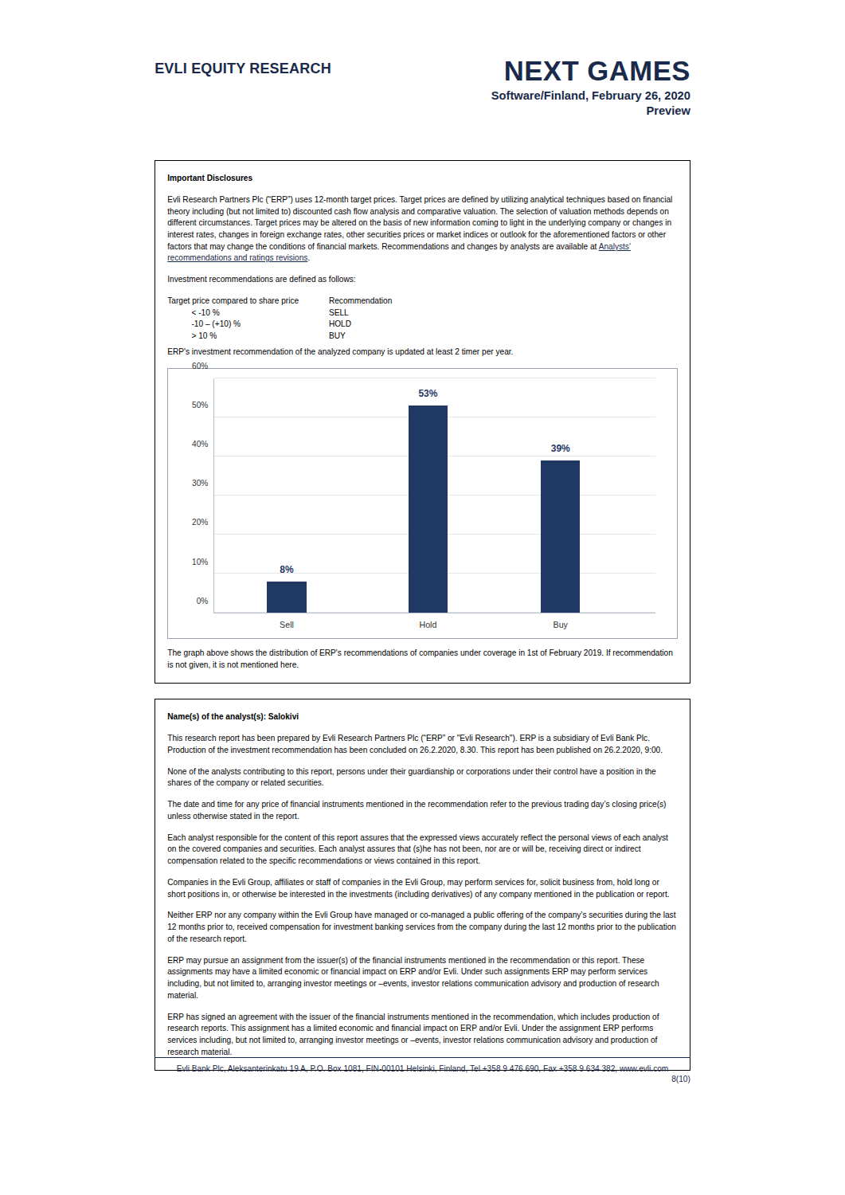EVLI EQUITY RESEARCH
NEXT GAMES
Software/Finland, February 26, 2020
Preview
Important Disclosures
Evli Research Partners Plc (“ERP”) uses 12-month target prices. Target prices are defined by utilizing analytical techniques based on financial theory including (but not limited to) discounted cash flow analysis and comparative valuation. The selection of valuation methods depends on different circumstances. Target prices may be altered on the basis of new information coming to light in the underlying company or changes in interest rates, changes in foreign exchange rates, other securities prices or market indices or outlook for the aforementioned factors or other factors that may change the conditions of financial markets. Recommendations and changes by analysts are available at Analysts' recommendations and ratings revisions.
Investment recommendations are defined as follows:
| Target price compared to share price | Recommendation |
| < -10 % | SELL |
| -10 – (+10) % | HOLD |
| > 10 % | BUY |
ERP's investment recommendation of the analyzed company is updated at least 2 timer per year.
0%
10%
20%
30%
40%
50%
60%
8%
Sell
53%
Hold
39%
Buy
The graph above shows the distribution of ERP's recommendations of companies under coverage in 1st of February 2019. If recommendation is not given, it is not mentioned here.
Name(s) of the analyst(s): Salokivi
This research report has been prepared by Evli Research Partners Plc (“ERP” or "Evli Research"). ERP is a subsidiary of Evli Bank Plc. Production of the investment recommendation has been concluded on 26.2.2020, 8.30. This report has been published on 26.2.2020, 9:00.
None of the analysts contributing to this report, persons under their guardianship or corporations under their control have a position in the shares of the company or related securities.
The date and time for any price of financial instruments mentioned in the recommendation refer to the previous trading day’s closing price(s) unless otherwise stated in the report.
Each analyst responsible for the content of this report assures that the expressed views accurately reflect the personal views of each analyst on the covered companies and securities. Each analyst assures that (s)he has not been, nor are or will be, receiving direct or indirect compensation related to the specific recommendations or views contained in this report.
Companies in the Evli Group, affiliates or staff of companies in the Evli Group, may perform services for, solicit business from, hold long or short positions in, or otherwise be interested in the investments (including derivatives) of any company mentioned in the publication or report.
Neither ERP nor any company within the Evli Group have managed or co-managed a public offering of the company’s securities during the last 12 months prior to, received compensation for investment banking services from the company during the last 12 months prior to the publication of the research report.
ERP may pursue an assignment from the issuer(s) of the financial instruments mentioned in the recommendation or this report. These assignments may have a limited economic or financial impact on ERP and/or Evli. Under such assignments ERP may perform services including, but not limited to, arranging investor meetings or –events, investor relations communication advisory and production of research material.
ERP has signed an agreement with the issuer of the financial instruments mentioned in the recommendation, which includes production of research reports. This assignment has a limited economic and financial impact on ERP and/or Evli. Under the assignment ERP performs services including, but not limited to, arranging investor meetings or –events, investor relations communication advisory and production of research material.
Evli Bank Plc, Aleksanterinkatu 19 A, P.O. Box 1081, FIN-00101 Helsinki, Finland, Tel +358 9 476 690, Fax +358 9 634 382, www.evli.com
8(10)